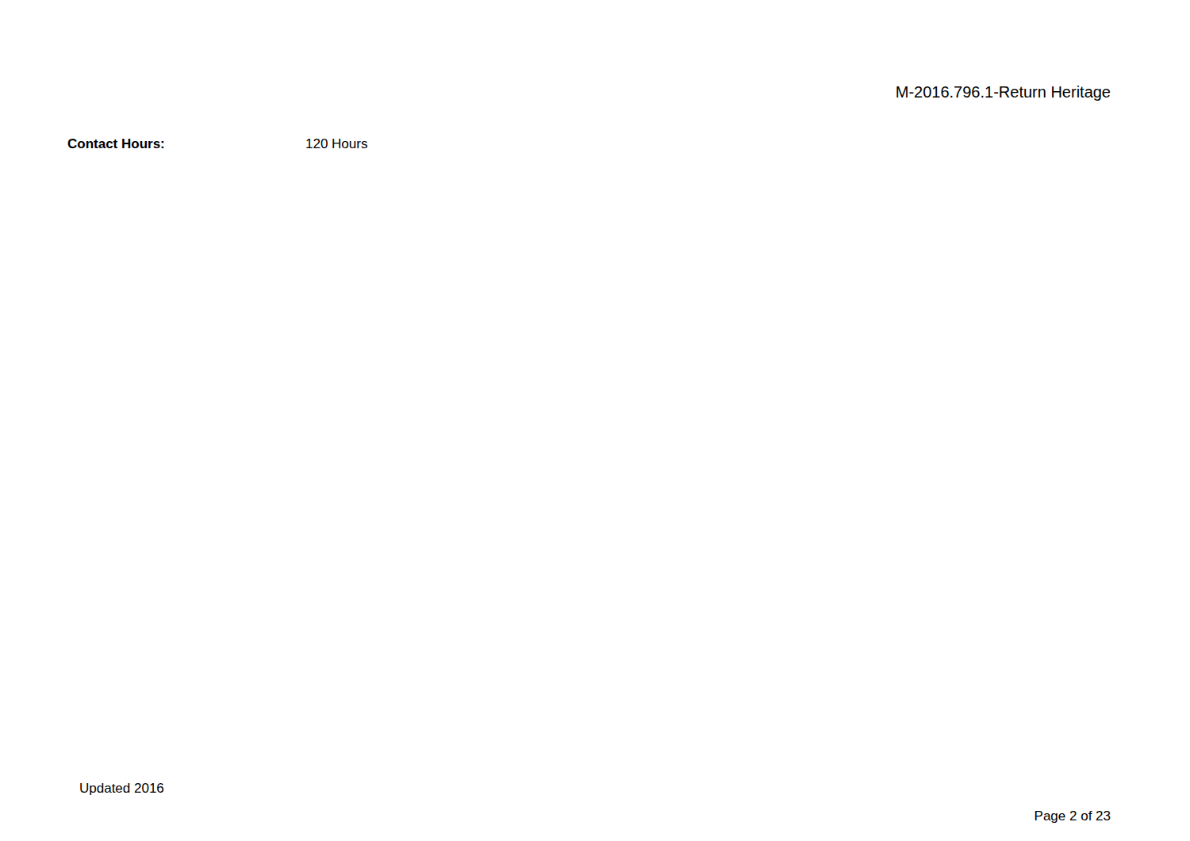M-2016.796.1-Return Heritage
Contact Hours: 120 Hours
Updated 2016
Page 2 of 23